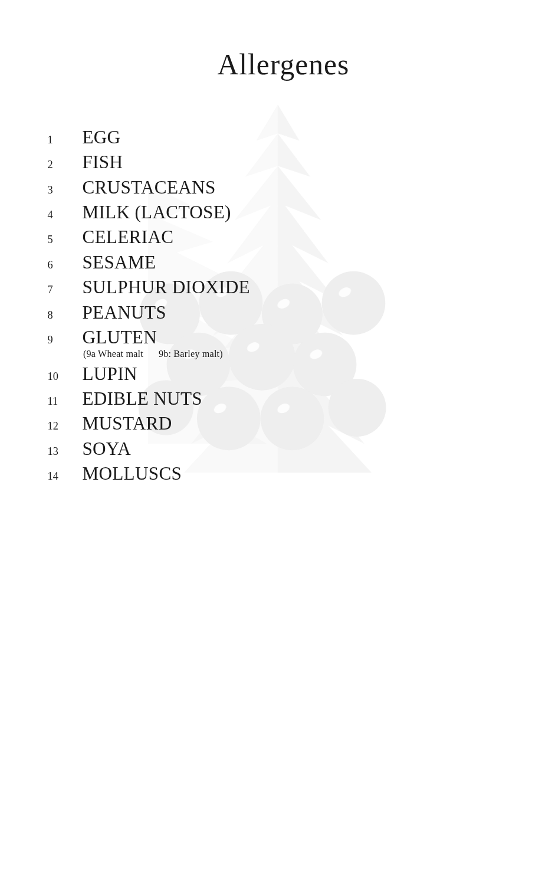Allergenes
| 1 | Egg |
| 2 | Fish |
| 3 | Crustaceans |
| 4 | Milk (Lactose) |
| 5 | Celeriac |
| 6 | Sesame |
| 7 | Sulphur Dioxide |
| 8 | Peanuts |
| 9 | Gluten (9a Wheat malt 9b: Barley malt) |
| 10 | Lupin |
| 11 | Edible Nuts |
| 12 | Mustard |
| 13 | Soya |
| 14 | Molluscs |